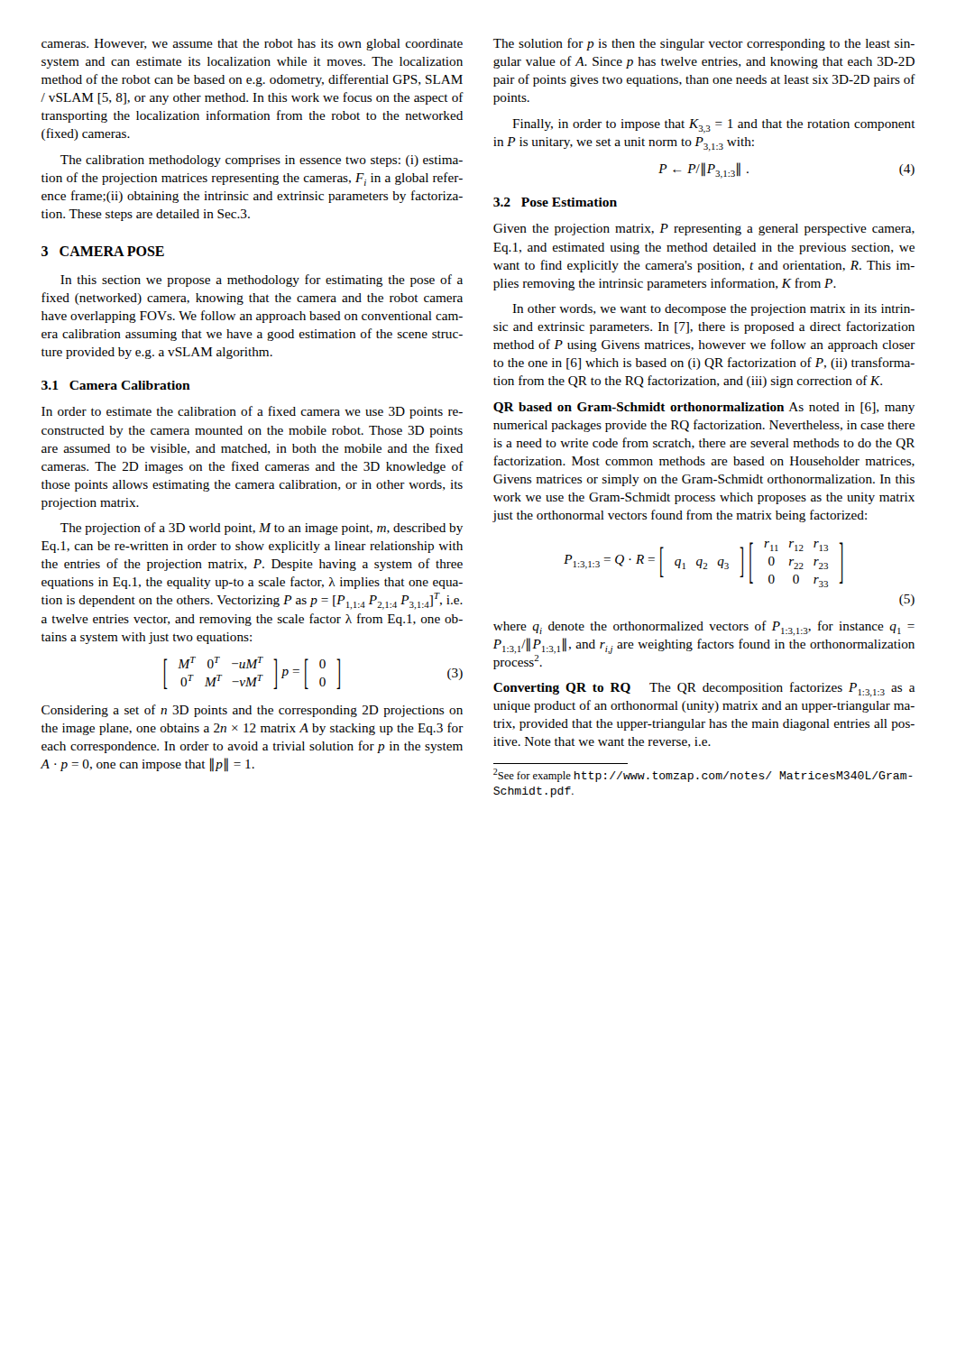cameras. However, we assume that the robot has its own global coordinate system and can estimate its localization while it moves. The localization method of the robot can be based on e.g. odometry, differential GPS, SLAM / vSLAM [5, 8], or any other method. In this work we focus on the aspect of transporting the localization information from the robot to the networked (fixed) cameras.
The calibration methodology comprises in essence two steps: (i) estimation of the projection matrices representing the cameras, Fi in a global reference frame;(ii) obtaining the intrinsic and extrinsic parameters by factorization. These steps are detailed in Sec.3.
3 CAMERA POSE
In this section we propose a methodology for estimating the pose of a fixed (networked) camera, knowing that the camera and the robot camera have overlapping FOVs. We follow an approach based on conventional camera calibration assuming that we have a good estimation of the scene structure provided by e.g. a vSLAM algorithm.
3.1 Camera Calibration
In order to estimate the calibration of a fixed camera we use 3D points reconstructed by the camera mounted on the mobile robot. Those 3D points are assumed to be visible, and matched, in both the mobile and the fixed cameras. The 2D images on the fixed cameras and the 3D knowledge of those points allows estimating the camera calibration, or in other words, its projection matrix.
The projection of a 3D world point, M to an image point, m, described by Eq.1, can be re-written in order to show explicitly a linear relationship with the entries of the projection matrix, P. Despite having a system of three equations in Eq.1, the equality up-to a scale factor, λ implies that one equation is dependent on the others. Vectorizing P as p = [P1,1:4 P2,1:4 P3,1:4]T, i.e. a twelve entries vector, and removing the scale factor λ from Eq.1, one obtains a system with just two equations:
[
| M T | 0 T | − uM T |
| 0 T | M T | − vM T |
] p = [
| 0 |
| 0 |
] (3)
Considering a set of n 3D points and the corresponding 2D projections on the image plane, one obtains a 2n × 12 matrix A by stacking up the Eq.3 for each correspondence. In order to avoid a trivial solution for p in the system A · p = 0, one can impose that ∥p∥ = 1.
The solution for p is then the singular vector corresponding to the least singular value of A. Since p has twelve entries, and knowing that each 3D-2D pair of points gives two equations, than one needs at least six 3D-2D pairs of points.
Finally, in order to impose that K3,3 = 1 and that the rotation component in P is unitary, we set a unit norm to P3,1:3 with:
P ← P/∥P3,1:3∥ . (4)
3.2 Pose Estimation
Given the projection matrix, P representing a general perspective camera, Eq.1, and estimated using the method detailed in the previous section, we want to find explicitly the camera's position, t and orientation, R. This implies removing the intrinsic parameters information, K from P.
In other words, we want to decompose the projection matrix in its intrinsic and extrinsic parameters. In [7], there is proposed a direct factorization method of P using Givens matrices, however we follow an approach closer to the one in [6] which is based on (i) QR factorization of P, (ii) transformation from the QR to the RQ factorization, and (iii) sign correction of K.
QR based on Gram-Schmidt orthonormalization As noted in [6], many numerical packages provide the RQ factorization. Nevertheless, in case there is a need to write code from scratch, there are several methods to do the QR factorization. Most common methods are based on Householder matrices, Givens matrices or simply on the Gram-Schmidt orthonormalization. In this work we use the Gram-Schmidt process which proposes as the unity matrix just the orthonormal vectors found from the matrix being factorized:
P1:3,1:3 = Q · R = [
| q 1 | q 2 | q 3 |
] [
| r 11 | r 12 | r 13 |
| 0 | r 22 | r 23 |
| 0 | 0 | r 33 |
]
(5)
where qi denote the orthonormalized vectors of P1:3,1:3, for instance q1 = P1:3,1/∥P1:3,1∥, and ri,j are weighting factors found in the orthonormalization process2.
Converting QR to RQ The QR decomposition factorizes P1:3,1:3 as a unique product of an orthonormal (unity) matrix and an upper-triangular matrix, provided that the upper-triangular has the main diagonal entries all positive. Note that we want the reverse, i.e.
2See for example http://www.tomzap.com/notes/ MatricesM340L/Gram-Schmidt.pdf.